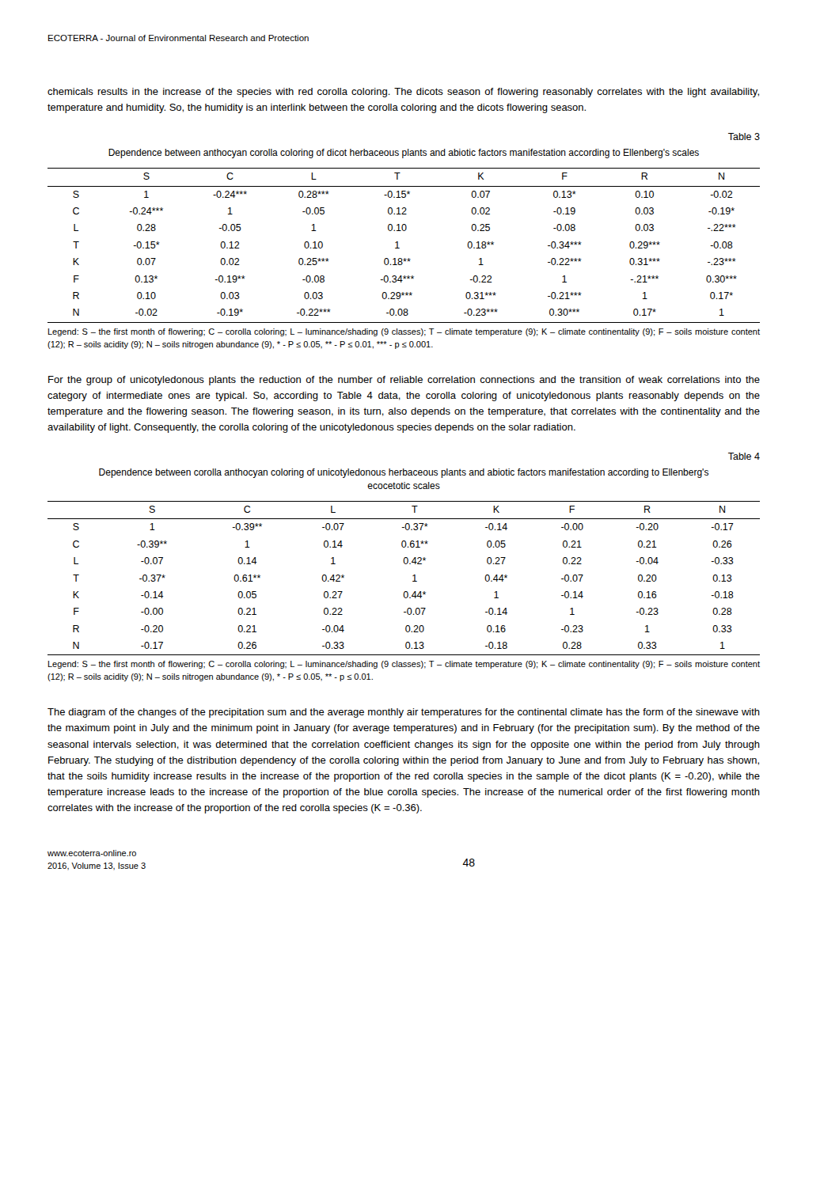ECOTERRA - Journal of Environmental Research and Protection
chemicals results in the increase of the species with red corolla coloring. The dicots season of flowering reasonably correlates with the light availability, temperature and humidity. So, the humidity is an interlink between the corolla coloring and the dicots flowering season.
Table 3
Dependence between anthocyan corolla coloring of dicot herbaceous plants and abiotic factors manifestation according to Ellenberg's scales
| | S | C | L | T | K | F | R | N |
| --- | --- | --- | --- | --- | --- | --- | --- | --- |
| S | 1 | -0.24*** | 0.28*** | -0.15* | 0.07 | 0.13* | 0.10 | -0.02 |
| C | -0.24*** | 1 | -0.05 | 0.12 | 0.02 | -0.19 | 0.03 | -0.19* |
| L | 0.28 | -0.05 | 1 | 0.10 | 0.25 | -0.08 | 0.03 | -.22*** |
| T | -0.15* | 0.12 | 0.10 | 1 | 0.18** | -0.34*** | 0.29*** | -0.08 |
| K | 0.07 | 0.02 | 0.25*** | 0.18** | 1 | -0.22*** | 0.31*** | -.23*** |
| F | 0.13* | -0.19** | -0.08 | -0.34*** | -0.22 | 1 | -.21*** | 0.30*** |
| R | 0.10 | 0.03 | 0.03 | 0.29*** | 0.31*** | -0.21*** | 1 | 0.17* |
| N | -0.02 | -0.19* | -0.22*** | -0.08 | -0.23*** | 0.30*** | 0.17* | 1 |
Legend: S – the first month of flowering; C – corolla coloring; L – luminance/shading (9 classes); T – climate temperature (9); K – climate continentality (9); F – soils moisture content (12); R – soils acidity (9); N – soils nitrogen abundance (9), * - P ≤ 0.05, ** - P ≤ 0.01, *** - p ≤ 0.001.
For the group of unicotyledonous plants the reduction of the number of reliable correlation connections and the transition of weak correlations into the category of intermediate ones are typical. So, according to Table 4 data, the corolla coloring of unicotyledonous plants reasonably depends on the temperature and the flowering season. The flowering season, in its turn, also depends on the temperature, that correlates with the continentality and the availability of light. Consequently, the corolla coloring of the unicotyledonous species depends on the solar radiation.
Table 4
Dependence between corolla anthocyan coloring of unicotyledonous herbaceous plants and abiotic factors manifestation according to Ellenberg's ecocetotic scales
| | S | C | L | T | K | F | R | N |
| --- | --- | --- | --- | --- | --- | --- | --- | --- |
| S | 1 | -0.39** | -0.07 | -0.37* | -0.14 | -0.00 | -0.20 | -0.17 |
| C | -0.39** | 1 | 0.14 | 0.61** | 0.05 | 0.21 | 0.21 | 0.26 |
| L | -0.07 | 0.14 | 1 | 0.42* | 0.27 | 0.22 | -0.04 | -0.33 |
| T | -0.37* | 0.61** | 0.42* | 1 | 0.44* | -0.07 | 0.20 | 0.13 |
| K | -0.14 | 0.05 | 0.27 | 0.44* | 1 | -0.14 | 0.16 | -0.18 |
| F | -0.00 | 0.21 | 0.22 | -0.07 | -0.14 | 1 | -0.23 | 0.28 |
| R | -0.20 | 0.21 | -0.04 | 0.20 | 0.16 | -0.23 | 1 | 0.33 |
| N | -0.17 | 0.26 | -0.33 | 0.13 | -0.18 | 0.28 | 0.33 | 1 |
Legend: S – the first month of flowering; C – corolla coloring; L – luminance/shading (9 classes); T – climate temperature (9); K – climate continentality (9); F – soils moisture content (12); R – soils acidity (9); N – soils nitrogen abundance (9), * - P ≤ 0.05, ** - p ≤ 0.01.
The diagram of the changes of the precipitation sum and the average monthly air temperatures for the continental climate has the form of the sinewave with the maximum point in July and the minimum point in January (for average temperatures) and in February (for the precipitation sum). By the method of the seasonal intervals selection, it was determined that the correlation coefficient changes its sign for the opposite one within the period from July through February. The studying of the distribution dependency of the corolla coloring within the period from January to June and from July to February has shown, that the soils humidity increase results in the increase of the proportion of the red corolla species in the sample of the dicot plants (K = -0.20), while the temperature increase leads to the increase of the proportion of the blue corolla species. The increase of the numerical order of the first flowering month correlates with the increase of the proportion of the red corolla species (K = -0.36).
www.ecoterra-online.ro
2016, Volume 13, Issue 3
48